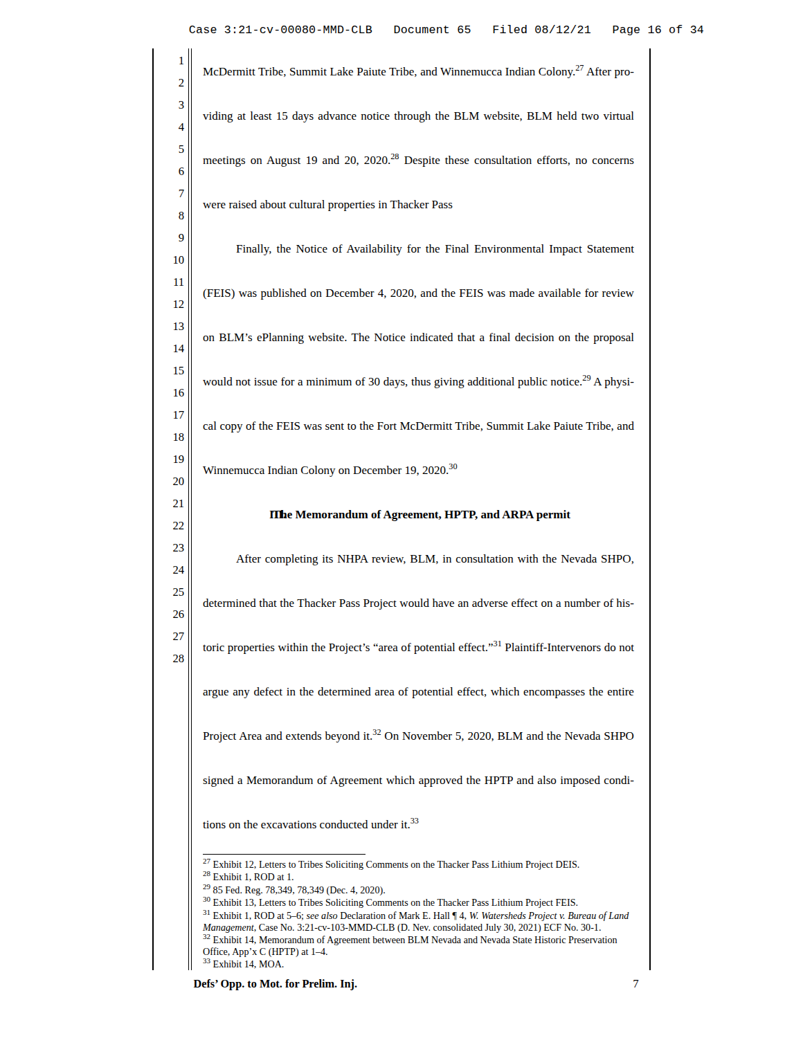Case 3:21-cv-00080-MMD-CLB Document 65 Filed 08/12/21 Page 16 of 34
1
2
3
4
5
6
7
8
9
10
11
12
13
14
15
16
17
18
19
20
21
22
23
24
25
26
27
28
McDermitt Tribe, Summit Lake Paiute Tribe, and Winnemucca Indian Colony.27 After providing at least 15 days advance notice through the BLM website, BLM held two virtual meetings on August 19 and 20, 2020.28 Despite these consultation efforts, no concerns were raised about cultural properties in Thacker Pass
Finally, the Notice of Availability for the Final Environmental Impact Statement (FEIS) was published on December 4, 2020, and the FEIS was made available for review on BLM’s ePlanning website. The Notice indicated that a final decision on the proposal would not issue for a minimum of 30 days, thus giving additional public notice.29 A physical copy of the FEIS was sent to the Fort McDermitt Tribe, Summit Lake Paiute Tribe, and Winnemucca Indian Colony on December 19, 2020.30
III. The Memorandum of Agreement, HPTP, and ARPA permit
After completing its NHPA review, BLM, in consultation with the Nevada SHPO, determined that the Thacker Pass Project would have an adverse effect on a number of historic properties within the Project’s “area of potential effect.”31 Plaintiff-Intervenors do not argue any defect in the determined area of potential effect, which encompasses the entire Project Area and extends beyond it.32 On November 5, 2020, BLM and the Nevada SHPO signed a Memorandum of Agreement which approved the HPTP and also imposed conditions on the excavations conducted under it.33
27 Exhibit 12, Letters to Tribes Soliciting Comments on the Thacker Pass Lithium Project DEIS.
28 Exhibit 1, ROD at 1.
29 85 Fed. Reg. 78,349, 78,349 (Dec. 4, 2020).
30 Exhibit 13, Letters to Tribes Soliciting Comments on the Thacker Pass Lithium Project FEIS.
31 Exhibit 1, ROD at 5–6; see also Declaration of Mark E. Hall ¶ 4, W. Watersheds Project v. Bureau of Land Management, Case No. 3:21-cv-103-MMD-CLB (D. Nev. consolidated July 30, 2021) ECF No. 30-1.
32 Exhibit 14, Memorandum of Agreement between BLM Nevada and Nevada State Historic Preservation Office, App’x C (HPTP) at 1–4.
33 Exhibit 14, MOA.
Defs’ Opp. to Mot. for Prelim. Inj. 7